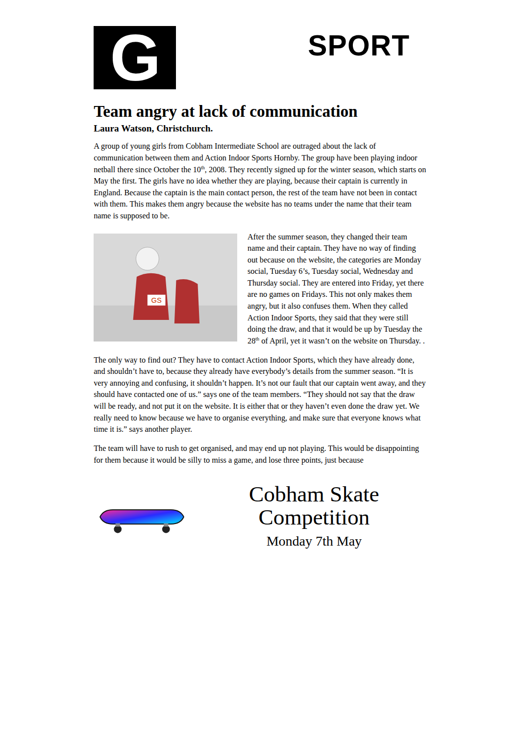G
SPORT
Team angry at lack of communication
Laura Watson, Christchurch.
A group of young girls from Cobham Intermediate School are outraged about the lack of communication between them and Action Indoor Sports Hornby. The group have been playing indoor netball there since October the 10th, 2008. They recently signed up for the winter season, which starts on May the first. The girls have no idea whether they are playing, because their captain is currently in England. Because the captain is the main contact person, the rest of the team have not been in contact with them. This makes them angry because the website has no teams under the name that their team name is supposed to be.
After the summer season, they changed their team name and their captain. They have no way of finding out because on the website, the categories are Monday social, Tuesday 6’s, Tuesday social, Wednesday and Thursday social. They are entered into Friday, yet there are no games on Fridays. This not only makes them angry, but it also confuses them. When they called Action Indoor Sports, they said that they were still doing the draw, and that it would be up by Tuesday the 28th of April, yet it wasn’t on the website on Thursday. .
The only way to find out? They have to contact Action Indoor Sports, which they have already done, and shouldn’t have to, because they already have everybody’s details from the summer season. “It is very annoying and confusing, it shouldn’t happen. It’s not our fault that our captain went away, and they should have contacted one of us.” says one of the team members. “They should not say that the draw will be ready, and not put it on the website. It is either that or they haven’t even done the draw yet. We really need to know because we have to organise everything, and make sure that everyone knows what time it is.” says another player.
The team will have to rush to get organised, and may end up not playing. This would be disappointing for them because it would be silly to miss a game, and lose three points, just because
Cobham Skate Competition
Monday 7th May